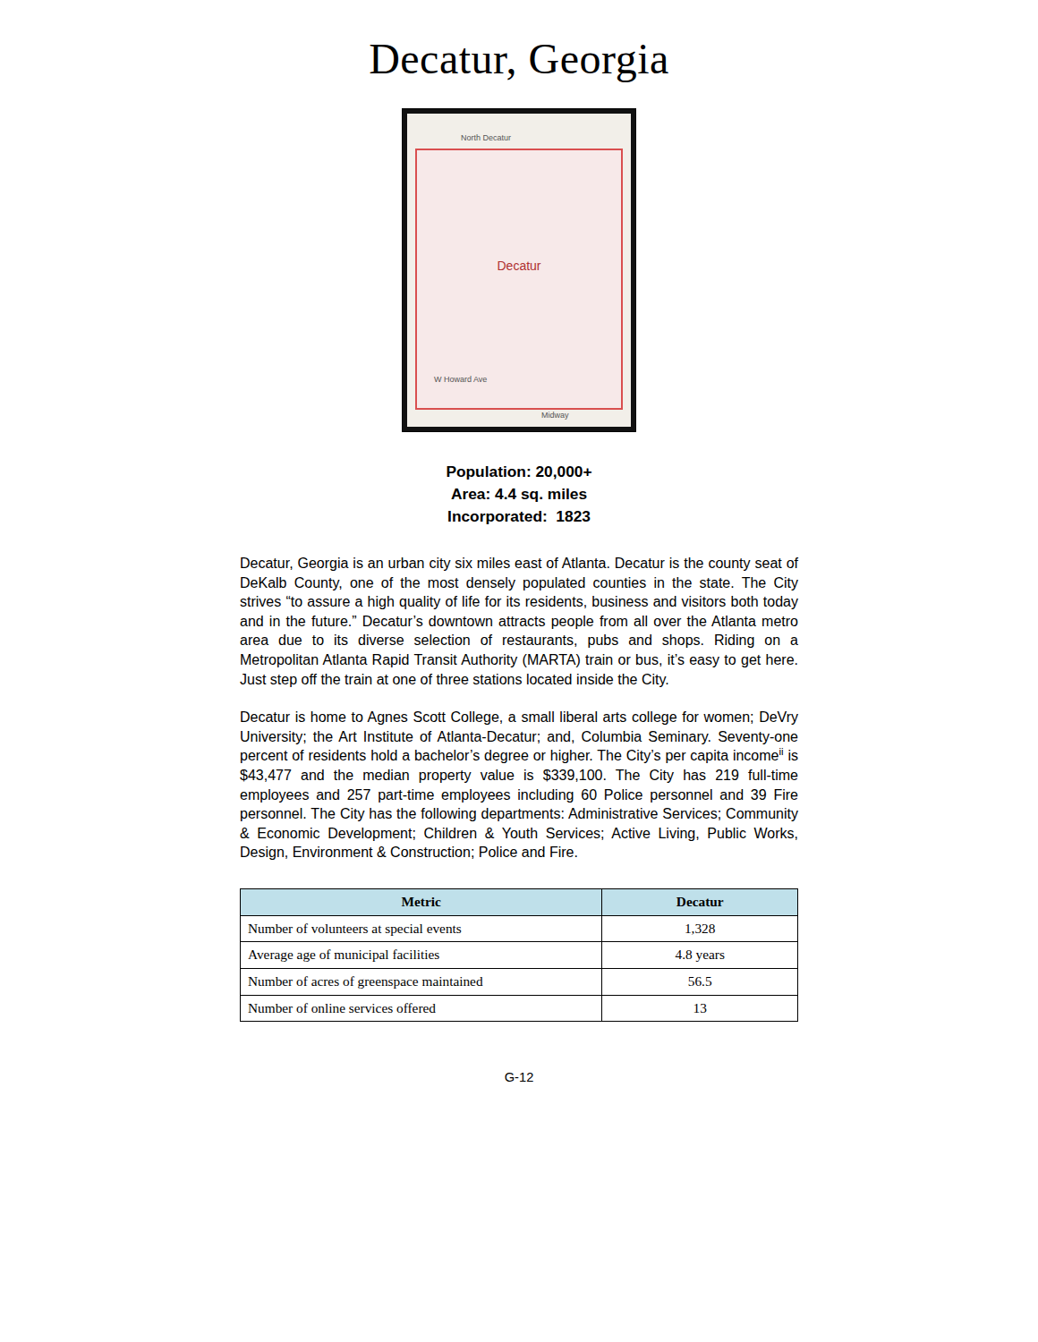Decatur, Georgia
Population: 20,000+
Area: 4.4 sq. miles
Incorporated: 1823
Decatur, Georgia is an urban city six miles east of Atlanta. Decatur is the county seat of DeKalb County, one of the most densely populated counties in the state. The City strives “to assure a high quality of life for its residents, business and visitors both today and in the future.” Decatur’s downtown attracts people from all over the Atlanta metro area due to its diverse selection of restaurants, pubs and shops. Riding on a Metropolitan Atlanta Rapid Transit Authority (MARTA) train or bus, it’s easy to get here. Just step off the train at one of three stations located inside the City.
Decatur is home to Agnes Scott College, a small liberal arts college for women; DeVry University; the Art Institute of Atlanta-Decatur; and, Columbia Seminary. Seventy-one percent of residents hold a bachelor’s degree or higher. The City’s per capita incomeii is $43,477 and the median property value is $339,100. The City has 219 full-time employees and 257 part-time employees including 60 Police personnel and 39 Fire personnel. The City has the following departments: Administrative Services; Community & Economic Development; Children & Youth Services; Active Living, Public Works, Design, Environment & Construction; Police and Fire.
| Metric | Decatur |
| --- | --- |
| Number of volunteers at special events | 1,328 |
| Average age of municipal facilities | 4.8 years |
| Number of acres of greenspace maintained | 56.5 |
| Number of online services offered | 13 |
G-12